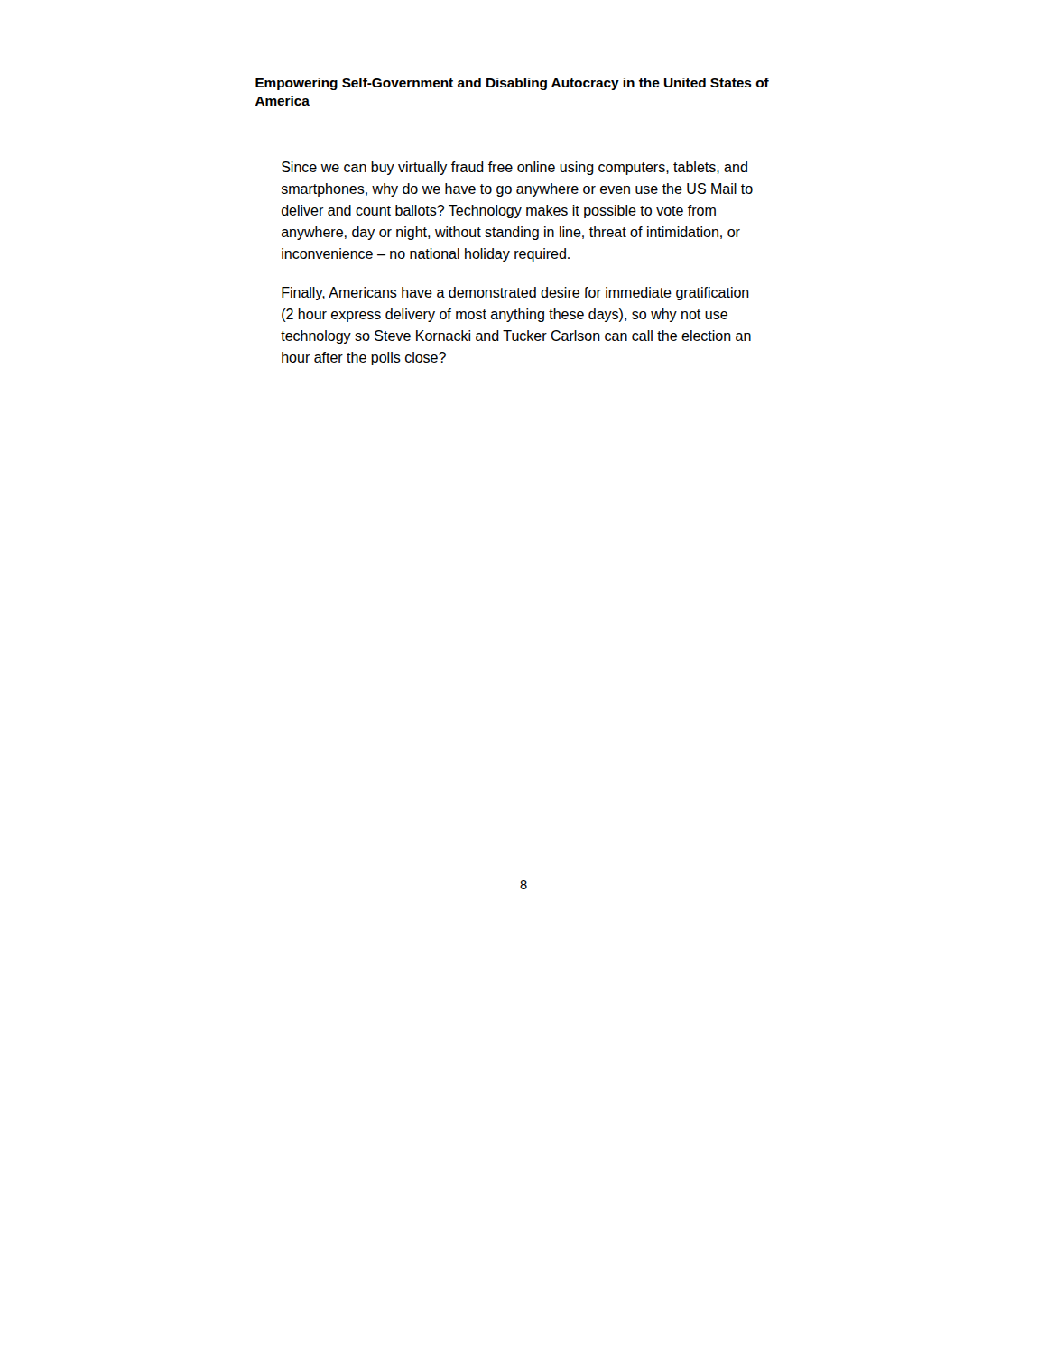Empowering Self-Government and Disabling Autocracy in the United States of America
Since we can buy virtually fraud free online using computers, tablets, and smartphones, why do we have to go anywhere or even use the US Mail to deliver and count ballots? Technology makes it possible to vote from anywhere, day or night, without standing in line, threat of intimidation, or inconvenience – no national holiday required.
Finally, Americans have a demonstrated desire for immediate gratification (2 hour express delivery of most anything these days), so why not use technology so Steve Kornacki and Tucker Carlson can call the election an hour after the polls close?
8